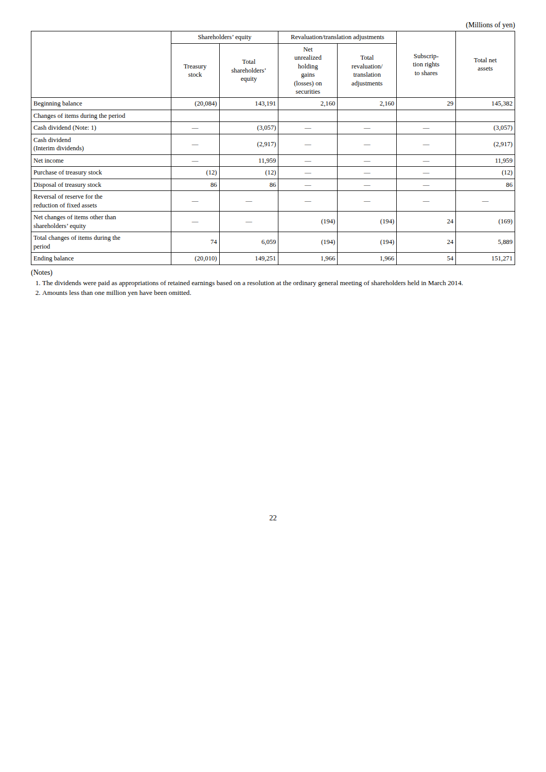(Millions of yen)
| | Shareholders’ equity | Revaluation/translation adjustments | Subscrip- tion rights to shares | Total net assets |
| --- | --- | --- | --- | --- |
| Treasury stock | Total shareholders’ equity | Net unrealized holding gains (losses) on securities | Total revaluation/ translation adjustments |
| Beginning balance | (20,084) | 143,191 | 2,160 | 2,160 | 29 | 145,382 |
| Changes of items during the period | | | | | | |
| Cash dividend (Note: 1) | — | (3,057) | — | — | — | (3,057) |
| Cash dividend (Interim dividends) | — | (2,917) | — | — | — | (2,917) |
| Net income | — | 11,959 | — | — | — | 11,959 |
| Purchase of treasury stock | (12) | (12) | — | — | — | (12) |
| Disposal of treasury stock | 86 | 86 | — | — | — | 86 |
| Reversal of reserve for the reduction of fixed assets | — | — | — | — | — | — |
| Net changes of items other than shareholders’ equity | — | — | (194) | (194) | 24 | (169) |
| Total changes of items during the period | 74 | 6,059 | (194) | (194) | 24 | 5,889 |
| Ending balance | (20,010) | 149,251 | 1,966 | 1,966 | 54 | 151,271 |
(Notes)
The dividends were paid as appropriations of retained earnings based on a resolution at the ordinary general meeting of shareholders held in March 2014.
Amounts less than one million yen have been omitted.
22